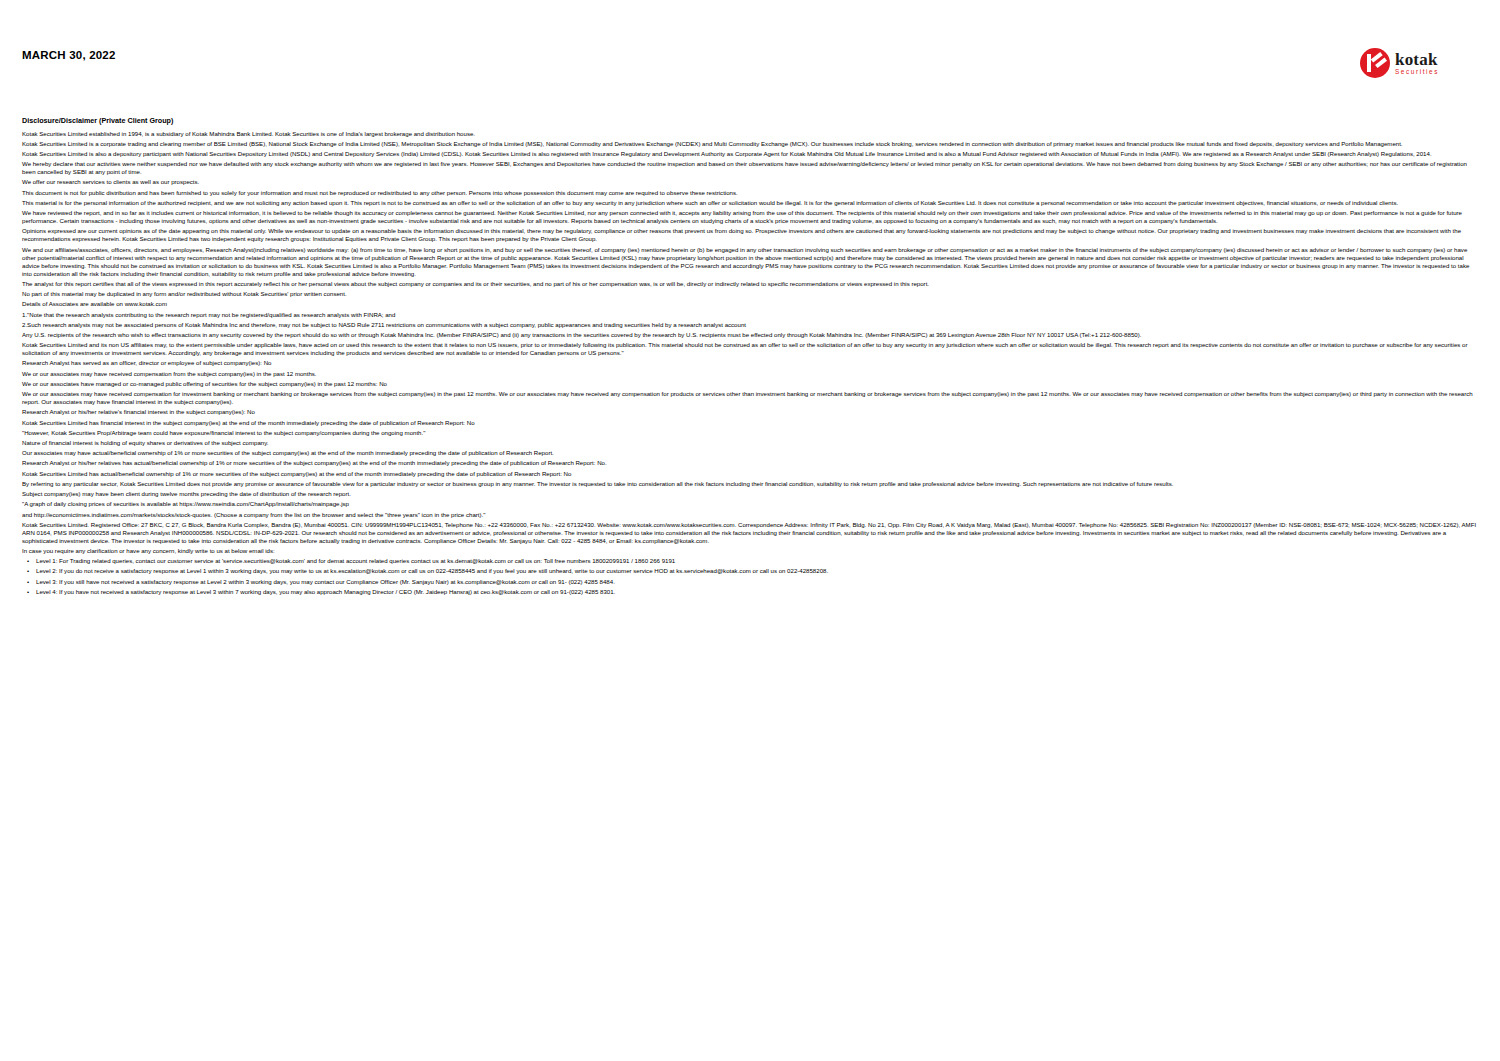kotak Securities
MARCH 30, 2022
Disclosure/Disclaimer (Private Client Group)
Kotak Securities Limited established in 1994, is a subsidiary of Kotak Mahindra Bank Limited. Kotak Securities is one of India's largest brokerage and distribution house.
Kotak Securities Limited is a corporate trading and clearing member of BSE Limited (BSE), National Stock Exchange of India Limited (NSE), Metropolitan Stock Exchange of India Limited (MSE), National Commodity and Derivatives Exchange (NCDEX) and Multi Commodity Exchange (MCX). Our businesses include stock broking, services rendered in connection with distribution of primary market issues and financial products like mutual funds and fixed deposits, depository services and Portfolio Management.
Kotak Securities Limited is also a depository participant with National Securities Depository Limited (NSDL) and Central Depository Services (India) Limited (CDSL). Kotak Securities Limited is also registered with Insurance Regulatory and Development Authority as Corporate Agent for Kotak Mahindra Old Mutual Life Insurance Limited and is also a Mutual Fund Advisor registered with Association of Mutual Funds in India (AMFI). We are registered as a Research Analyst under SEBI (Research Analyst) Regulations, 2014.
We hereby declare that our activities were neither suspended nor we have defaulted with any stock exchange authority with whom we are registered in last five years. However SEBI, Exchanges and Depositories have conducted the routine inspection and based on their observations have issued advise/warning/deficiency letters/ or levied minor penalty on KSL for certain operational deviations. We have not been debarred from doing business by any Stock Exchange / SEBI or any other authorities; nor has our certificate of registration been cancelled by SEBI at any point of time.
We offer our research services to clients as well as our prospects.
This document is not for public distribution and has been furnished to you solely for your information and must not be reproduced or redistributed to any other person. Persons into whose possession this document may come are required to observe these restrictions.
This material is for the personal information of the authorized recipient, and we are not soliciting any action based upon it. This report is not to be construed as an offer to sell or the solicitation of an offer to buy any security in any jurisdiction where such an offer or solicitation would be illegal. It is for the general information of clients of Kotak Securities Ltd. It does not constitute a personal recommendation or take into account the particular investment objectives, financial situations, or needs of individual clients.
We have reviewed the report, and in so far as it includes current or historical information, it is believed to be reliable though its accuracy or completeness cannot be guaranteed. Neither Kotak Securities Limited, nor any person connected with it, accepts any liability arising from the use of this document. The recipients of this material should rely on their own investigations and take their own professional advice. Price and value of the investments referred to in this material may go up or down. Past performance is not a guide for future performance. Certain transactions - including those involving futures, options and other derivatives as well as non-investment grade securities - involve substantial risk and are not suitable for all investors. Reports based on technical analysis centers on studying charts of a stock's price movement and trading volume, as opposed to focusing on a company's fundamentals and as such, may not match with a report on a company's fundamentals.
Opinions expressed are our current opinions as of the date appearing on this material only. While we endeavour to update on a reasonable basis the information discussed in this material, there may be regulatory, compliance or other reasons that prevent us from doing so. Prospective investors and others are cautioned that any forward-looking statements are not predictions and may be subject to change without notice. Our proprietary trading and investment businesses may make investment decisions that are inconsistent with the recommendations expressed herein. Kotak Securities Limited has two independent equity research groups: Institutional Equities and Private Client Group. This report has been prepared by the Private Client Group.
We and our affiliates/associates, officers, directors, and employees, Research Analyst(including relatives) worldwide may: (a) from time to time, have long or short positions in, and buy or sell the securities thereof, of company (ies) mentioned herein or (b) be engaged in any other transaction involving such securities and earn brokerage or other compensation or act as a market maker in the financial instruments of the subject company/company (ies) discussed herein or act as advisor or lender / borrower to such company (ies) or have other potential/material conflict of interest with respect to any recommendation and related information and opinions at the time of publication of Research Report or at the time of public appearance. Kotak Securities Limited (KSL) may have proprietary long/short position in the above mentioned scrip(s) and therefore may be considered as interested. The views provided herein are general in nature and does not consider risk appetite or investment objective of particular investor; readers are requested to take independent professional advice before investing. This should not be construed as invitation or solicitation to do business with KSL. Kotak Securities Limited is also a Portfolio Manager. Portfolio Management Team (PMS) takes its investment decisions independent of the PCG research and accordingly PMS may have positions contrary to the PCG research recommendation. Kotak Securities Limited does not provide any promise or assurance of favourable view for a particular industry or sector or business group in any manner. The investor is requested to take into consideration all the risk factors including their financial condition, suitability to risk return profile and take professional advice before investing.
The analyst for this report certifies that all of the views expressed in this report accurately reflect his or her personal views about the subject company or companies and its or their securities, and no part of his or her compensation was, is or will be, directly or indirectly related to specific recommendations or views expressed in this report.
No part of this material may be duplicated in any form and/or redistributed without Kotak Securities' prior written consent.
Details of Associates are available on www.kotak.com
1."Note that the research analysts contributing to the research report may not be registered/qualified as research analysts with FINRA; and
2.Such research analysts may not be associated persons of Kotak Mahindra Inc and therefore, may not be subject to NASD Rule 2711 restrictions on communications with a subject company, public appearances and trading securities held by a research analyst account
Any U.S. recipients of the research who wish to effect transactions in any security covered by the report should do so with or through Kotak Mahindra Inc. (Member FINRA/SIPC) and (ii) any transactions in the securities covered by the research by U.S. recipients must be effected only through Kotak Mahindra Inc. (Member FINRA/SIPC) at 369 Lexington Avenue 28th Floor NY NY 10017 USA (Tel:+1 212-600-8850).
Kotak Securities Limited and its non US affiliates may, to the extent permissible under applicable laws, have acted on or used this research to the extent that it relates to non US issuers, prior to or immediately following its publication. This material should not be construed as an offer to sell or the solicitation of an offer to buy any security in any jurisdiction where such an offer or solicitation would be illegal. This research report and its respective contents do not constitute an offer or invitation to purchase or subscribe for any securities or solicitation of any investments or investment services. Accordingly, any brokerage and investment services including the products and services described are not available to or intended for Canadian persons or US persons."
Research Analyst has served as an officer, director or employee of subject company(ies): No
We or our associates may have received compensation from the subject company(ies) in the past 12 months.
We or our associates have managed or co-managed public offering of securities for the subject company(ies) in the past 12 months: No
We or our associates may have received compensation for investment banking or merchant banking or brokerage services from the subject company(ies) in the past 12 months. We or our associates may have received any compensation for products or services other than investment banking or merchant banking or brokerage services from the subject company(ies) in the past 12 months. We or our associates may have received compensation or other benefits from the subject company(ies) or third party in connection with the research report. Our associates may have financial interest in the subject company(ies).
Research Analyst or his/her relative's financial interest in the subject company(ies): No
Kotak Securities Limited has financial interest in the subject company(ies) at the end of the month immediately preceding the date of publication of Research Report: No
"However, Kotak Securities Prop/Arbitrage team could have exposure/financial interest to the subject company/companies during the ongoing month."
Nature of financial interest is holding of equity shares or derivatives of the subject company.
Our associates may have actual/beneficial ownership of 1% or more securities of the subject company(ies) at the end of the month immediately preceding the date of publication of Research Report.
Research Analyst or his/her relatives has actual/beneficial ownership of 1% or more securities of the subject company(ies) at the end of the month immediately preceding the date of publication of Research Report: No.
Kotak Securities Limited has actual/beneficial ownership of 1% or more securities of the subject company(ies) at the end of the month immediately preceding the date of publication of Research Report: No
By referring to any particular sector, Kotak Securities Limited does not provide any promise or assurance of favourable view for a particular industry or sector or business group in any manner. The investor is requested to take into consideration all the risk factors including their financial condition, suitability to risk return profile and take professional advice before investing. Such representations are not indicative of future results.
Subject company(ies) may have been client during twelve months preceding the date of distribution of the research report.
"A graph of daily closing prices of securities is available at https://www.nseindia.com/ChartApp/install/charts/mainpage.jsp
and http://economictimes.indiatimes.com/markets/stocks/stock-quotes. (Choose a company from the list on the browser and select the "three years" icon in the price chart)."
Kotak Securities Limited. Registered Office: 27 BKC, C 27, G Block, Bandra Kurla Complex, Bandra (E), Mumbai 400051. CIN: U99999MH1994PLC134051, Telephone No.: +22 43360000, Fax No.: +22 67132430. Website: www.kotak.com/www.kotaksecurities.com. Correspondence Address: Infinity IT Park, Bldg. No 21, Opp. Film City Road, A K Vaidya Marg, Malad (East), Mumbai 400097. Telephone No: 42856825. SEBI Registration No: INZ000200137 (Member ID: NSE-08081; BSE-673; MSE-1024; MCX-56285; NCDEX-1262), AMFI ARN 0164, PMS INP000000258 and Research Analyst INH000000586. NSDL/CDSL: IN-DP-629-2021. Our research should not be considered as an advertisement or advice, professional or otherwise. The investor is requested to take into consideration all the risk factors including their financial condition, suitability to risk return profile and the like and take professional advice before investing. Investments in securities market are subject to market risks, read all the related documents carefully before investing. Derivatives are a sophisticated investment device. The investor is requested to take into consideration all the risk factors before actually trading in derivative contracts. Compliance Officer Details: Mr. Sanjayu Nair. Call: 022 - 4285 8484, or Email: ks.compliance@kotak.com.
In case you require any clarification or have any concern, kindly write to us at below email ids:
Level 1: For Trading related queries, contact our customer service at 'service.securities@kotak.com' and for demat account related queries contact us at ks.demat@kotak.com or call us on: Toll free numbers 18002099191 / 1860 266 9191
Level 2: If you do not receive a satisfactory response at Level 1 within 3 working days, you may write to us at ks.escalation@kotak.com or call us on 022-42858445 and if you feel you are still unheard, write to our customer service HOD at ks.servicehead@kotak.com or call us on 022-42858208.
Level 3: If you still have not received a satisfactory response at Level 2 within 3 working days, you may contact our Compliance Officer (Mr. Sanjayu Nair) at ks.compliance@kotak.com or call on 91- (022) 4285 8484.
Level 4: If you have not received a satisfactory response at Level 3 within 7 working days, you may also approach Managing Director / CEO (Mr. Jaideep Hansraj) at ceo.ks@kotak.com or call on 91-(022) 4285 8301.